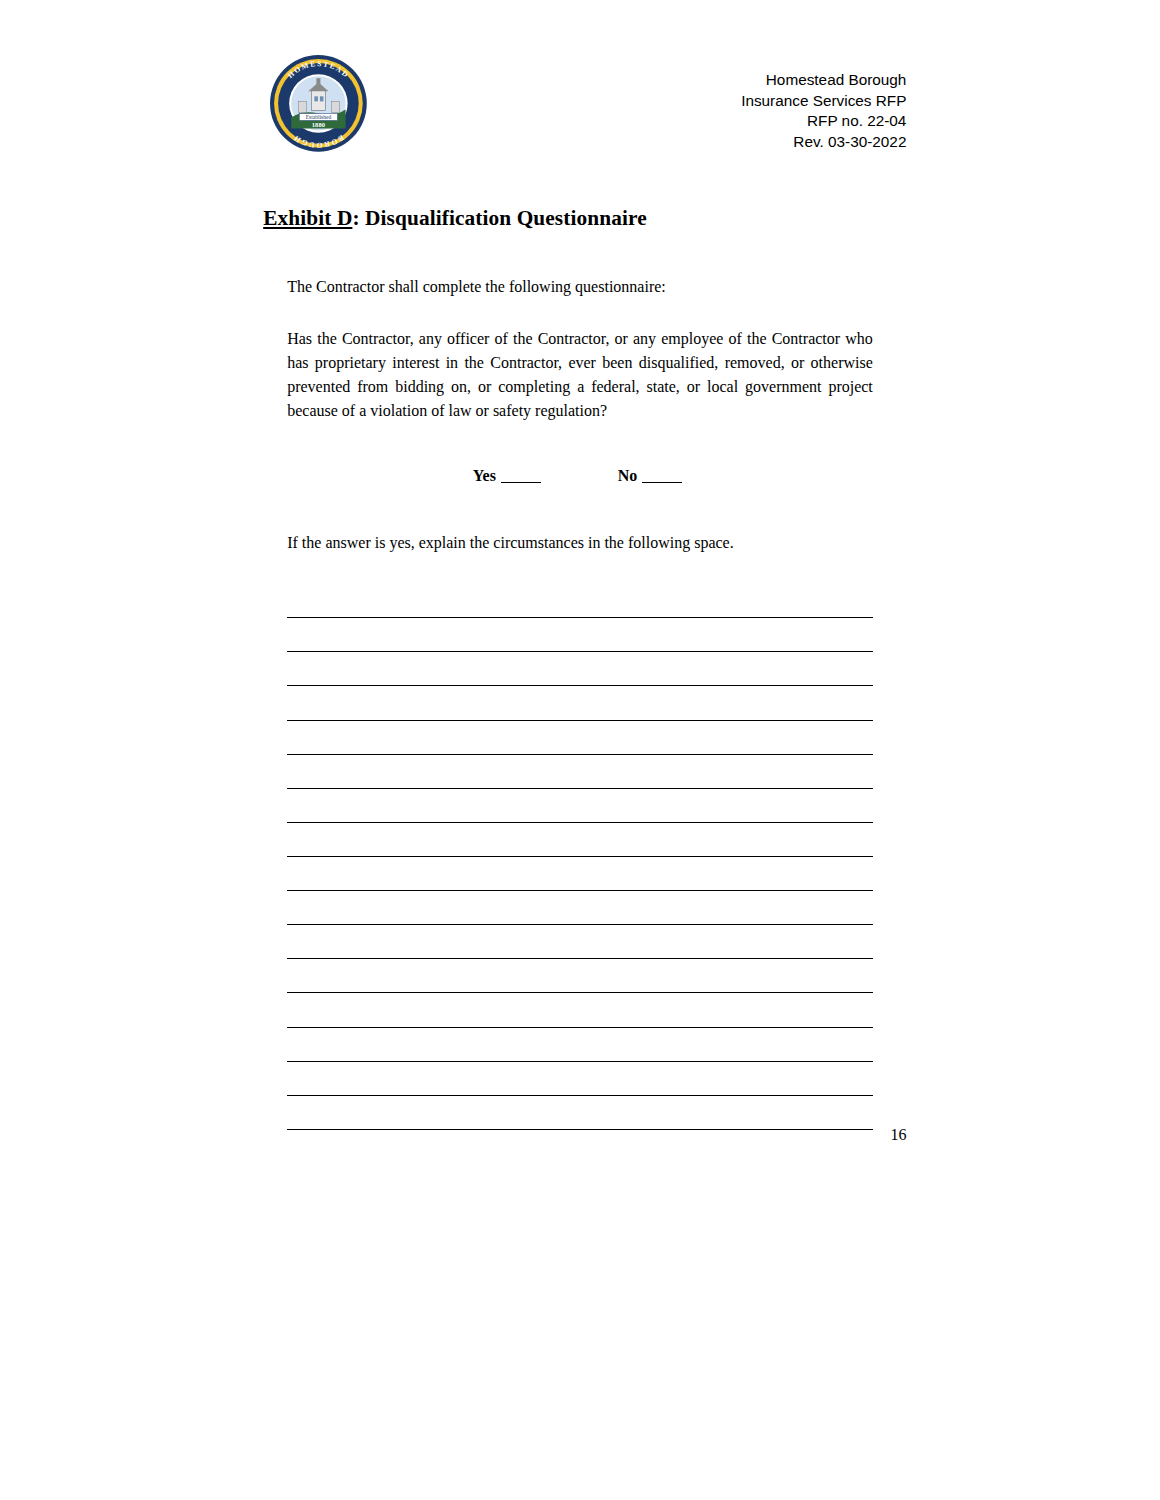Established 1880 HOMESTEAD BOROUGH
Homestead Borough
Insurance Services RFP
RFP no. 22-04
Rev. 03-30-2022
Exhibit D: Disqualification Questionnaire
The Contractor shall complete the following questionnaire:
Has the Contractor, any officer of the Contractor, or any employee of the Contractor who has proprietary interest in the Contractor, ever been disqualified, removed, or otherwise prevented from bidding on, or completing a federal, state, or local government project because of a violation of law or safety regulation?
Yes No
If the answer is yes, explain the circumstances in the following space.
16